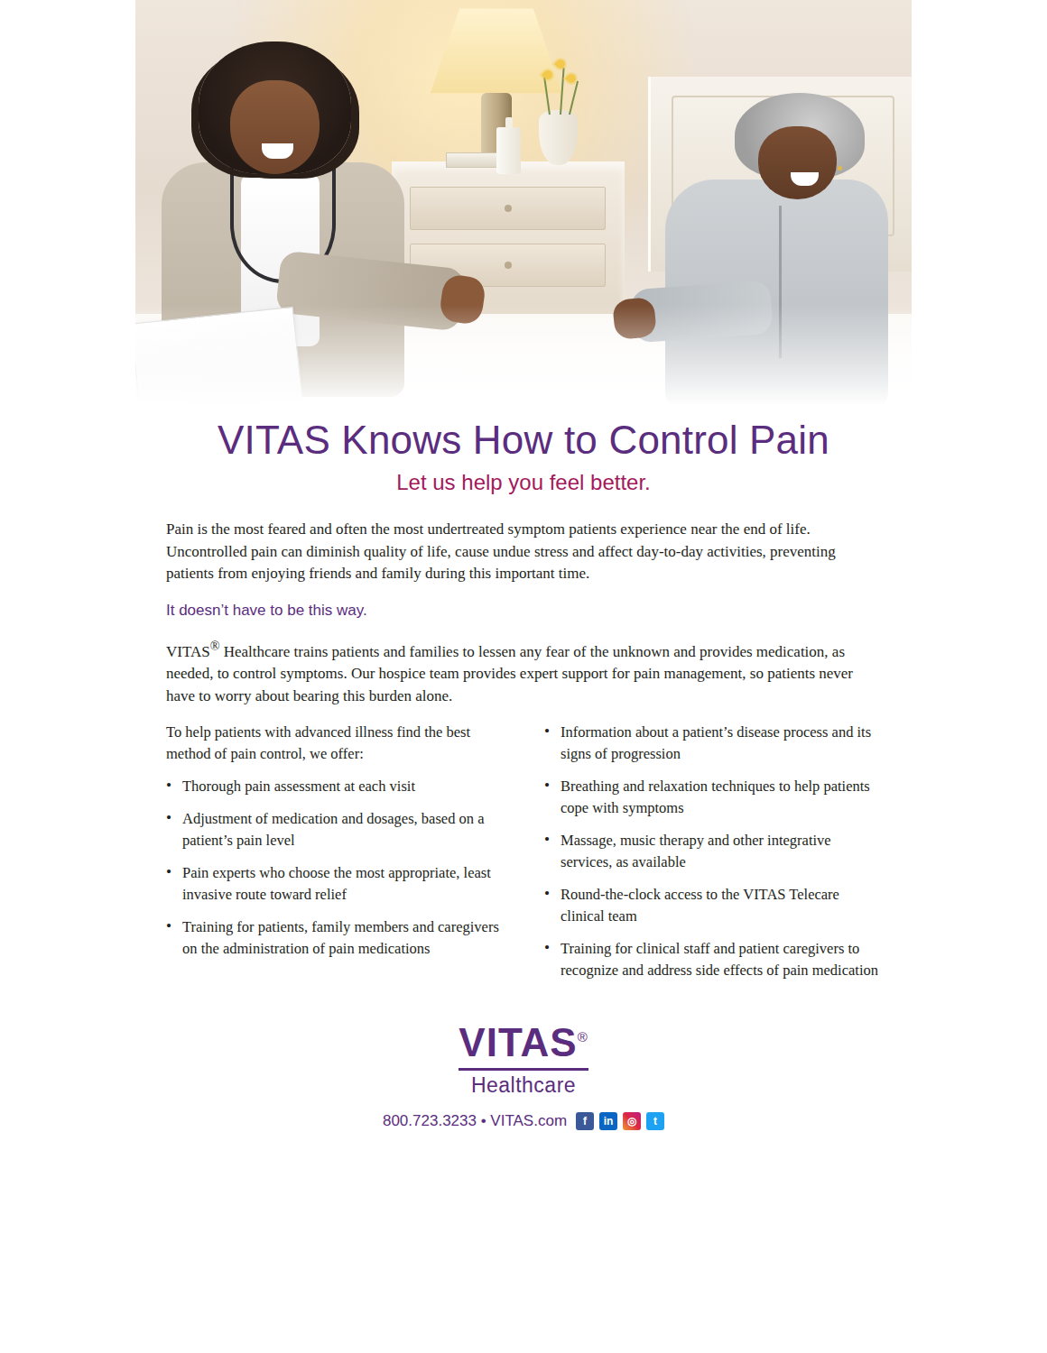VITAS Knows How to Control Pain
Let us help you feel better.
Pain is the most feared and often the most undertreated symptom patients experience near the end of life. Uncontrolled pain can diminish quality of life, cause undue stress and affect day-to-day activities, preventing patients from enjoying friends and family during this important time.
It doesn’t have to be this way.
VITAS® Healthcare trains patients and families to lessen any fear of the unknown and provides medication, as needed, to control symptoms. Our hospice team provides expert support for pain management, so patients never have to worry about bearing this burden alone.
To help patients with advanced illness find the best method of pain control, we offer:
Thorough pain assessment at each visit
Adjustment of medication and dosages, based on a patient’s pain level
Pain experts who choose the most appropriate, least invasive route toward relief
Training for patients, family members and caregivers on the administration of pain medications
Information about a patient’s disease process and its signs of progression
Breathing and relaxation techniques to help patients cope with symptoms
Massage, music therapy and other integrative services, as available
Round-the-clock access to the VITAS Telecare clinical team
Training for clinical staff and patient caregivers to recognize and address side effects of pain medication
VITAS®
Healthcare
800.723.3233 • VITAS.com f in ◎ t